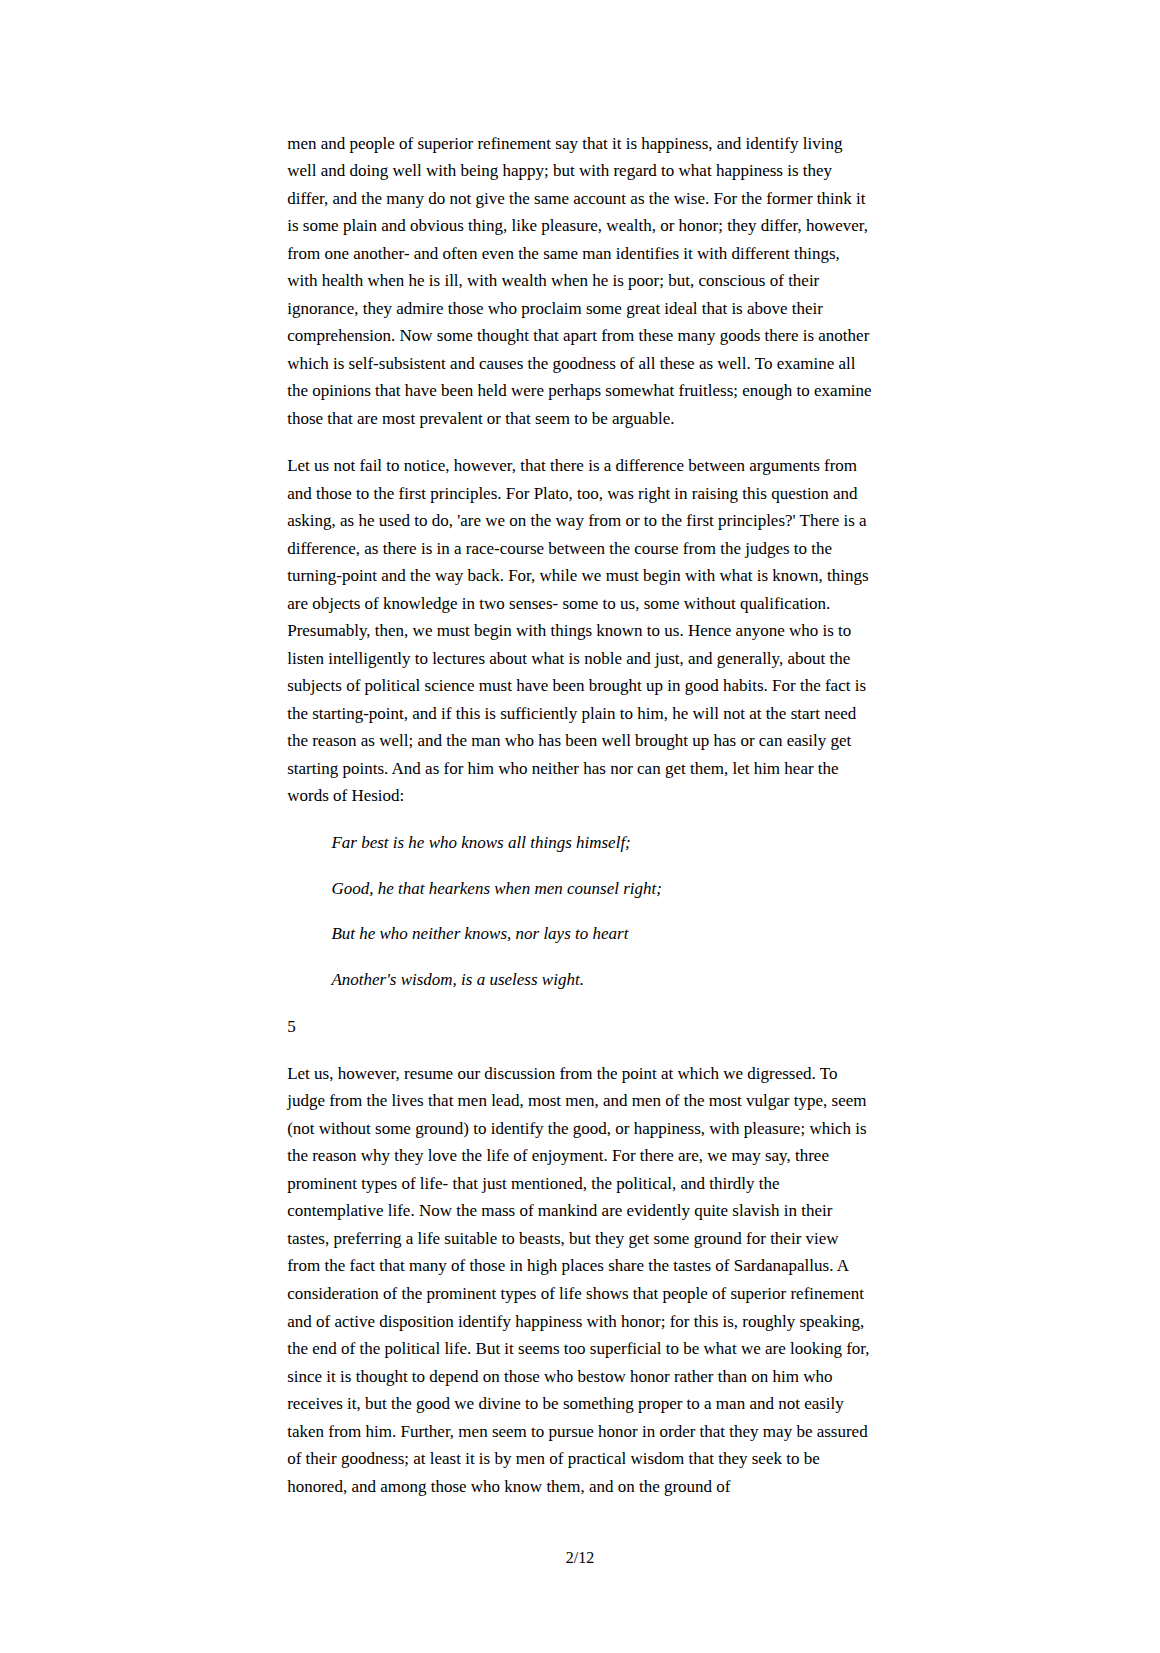men and people of superior refinement say that it is happiness, and identify living well and doing well with being happy; but with regard to what happiness is they differ, and the many do not give the same account as the wise. For the former think it is some plain and obvious thing, like pleasure, wealth, or honor; they differ, however, from one another- and often even the same man identifies it with different things, with health when he is ill, with wealth when he is poor; but, conscious of their ignorance, they admire those who proclaim some great ideal that is above their comprehension. Now some thought that apart from these many goods there is another which is self-subsistent and causes the goodness of all these as well. To examine all the opinions that have been held were perhaps somewhat fruitless; enough to examine those that are most prevalent or that seem to be arguable.
Let us not fail to notice, however, that there is a difference between arguments from and those to the first principles. For Plato, too, was right in raising this question and asking, as he used to do, 'are we on the way from or to the first principles?' There is a difference, as there is in a race-course between the course from the judges to the turning-point and the way back. For, while we must begin with what is known, things are objects of knowledge in two senses- some to us, some without qualification. Presumably, then, we must begin with things known to us. Hence anyone who is to listen intelligently to lectures about what is noble and just, and generally, about the subjects of political science must have been brought up in good habits. For the fact is the starting-point, and if this is sufficiently plain to him, he will not at the start need the reason as well; and the man who has been well brought up has or can easily get starting points. And as for him who neither has nor can get them, let him hear the words of Hesiod:
Far best is he who knows all things himself;
Good, he that hearkens when men counsel right;
But he who neither knows, nor lays to heart
Another's wisdom, is a useless wight.
5
Let us, however, resume our discussion from the point at which we digressed. To judge from the lives that men lead, most men, and men of the most vulgar type, seem (not without some ground) to identify the good, or happiness, with pleasure; which is the reason why they love the life of enjoyment. For there are, we may say, three prominent types of life- that just mentioned, the political, and thirdly the contemplative life. Now the mass of mankind are evidently quite slavish in their tastes, preferring a life suitable to beasts, but they get some ground for their view from the fact that many of those in high places share the tastes of Sardanapallus. A consideration of the prominent types of life shows that people of superior refinement and of active disposition identify happiness with honor; for this is, roughly speaking, the end of the political life. But it seems too superficial to be what we are looking for, since it is thought to depend on those who bestow honor rather than on him who receives it, but the good we divine to be something proper to a man and not easily taken from him. Further, men seem to pursue honor in order that they may be assured of their goodness; at least it is by men of practical wisdom that they seek to be honored, and among those who know them, and on the ground of
2/12